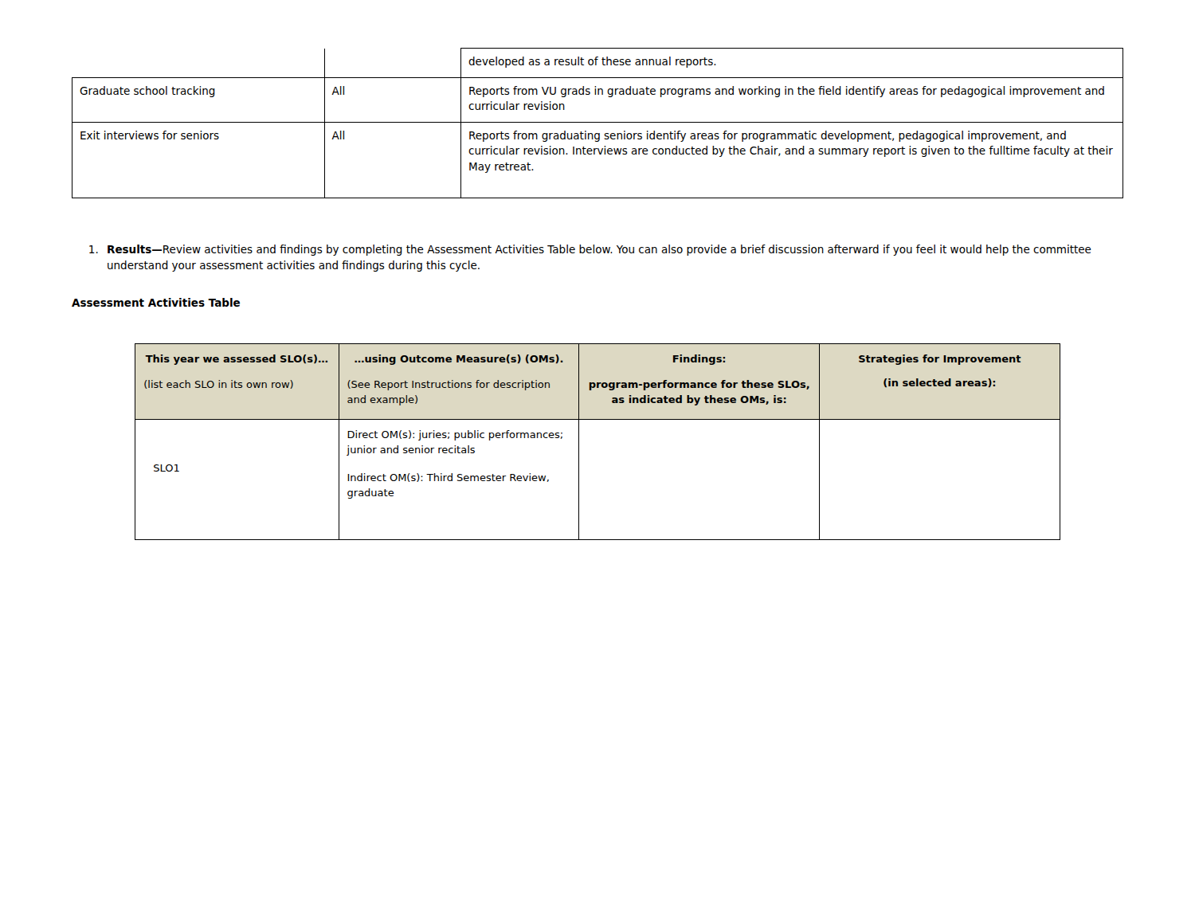| | | developed as a result of these annual reports. |
| Graduate school tracking | All | Reports from VU grads in graduate programs and working in the field identify areas for pedagogical improvement and curricular revision |
| Exit interviews for seniors | All | Reports from graduating seniors identify areas for programmatic development, pedagogical improvement, and curricular revision. Interviews are conducted by the Chair, and a summary report is given to the fulltime faculty at their May retreat. |
Results—Review activities and findings by completing the Assessment Activities Table below. You can also provide a brief discussion afterward if you feel it would help the committee understand your assessment activities and findings during this cycle.
Assessment Activities Table
| This year we assessed SLO(s)… (list each SLO in its own row) | …using Outcome Measure(s) (OMs). (See Report Instructions for description and example) | Findings: program-performance for these SLOs, as indicated by these OMs, is: | Strategies for Improvement (in selected areas): |
| --- | --- | --- | --- |
| SLO1 | Direct OM(s): juries; public performances; junior and senior recitals Indirect OM(s): Third Semester Review, graduate | | |